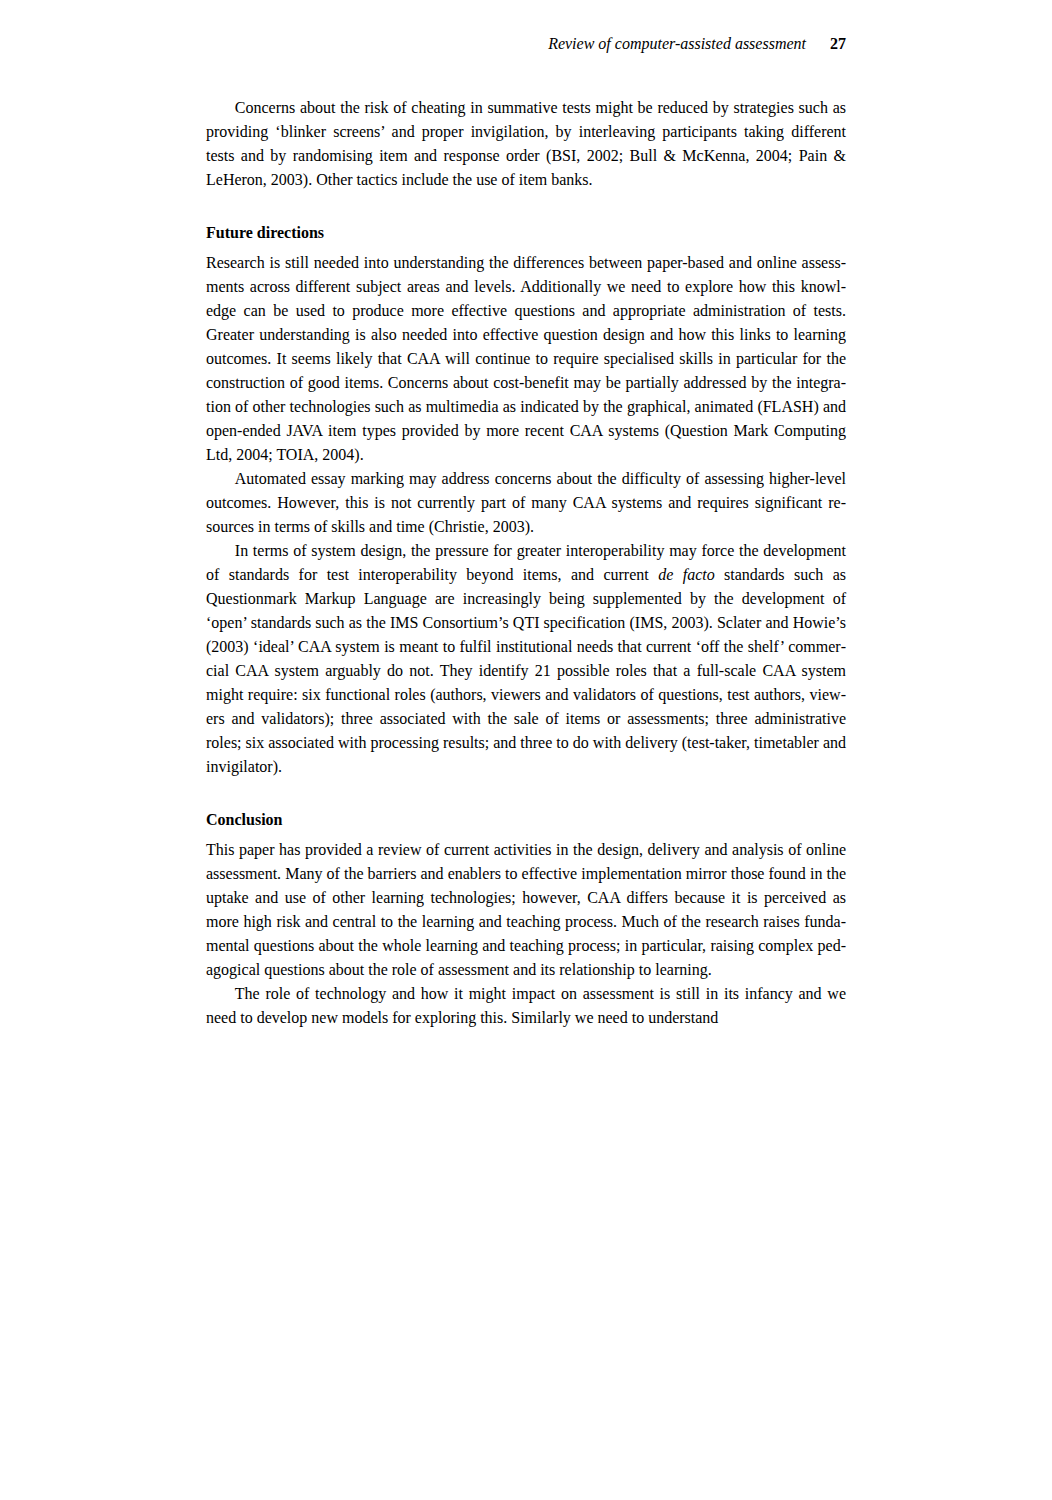Review of computer-assisted assessment 27
Concerns about the risk of cheating in summative tests might be reduced by strategies such as providing ‘blinker screens’ and proper invigilation, by interleaving participants taking different tests and by randomising item and response order (BSI, 2002; Bull & McKenna, 2004; Pain & LeHeron, 2003). Other tactics include the use of item banks.
Future directions
Research is still needed into understanding the differences between paper-based and online assessments across different subject areas and levels. Additionally we need to explore how this knowledge can be used to produce more effective questions and appropriate administration of tests. Greater understanding is also needed into effective question design and how this links to learning outcomes. It seems likely that CAA will continue to require specialised skills in particular for the construction of good items. Concerns about cost-benefit may be partially addressed by the integration of other technologies such as multimedia as indicated by the graphical, animated (FLASH) and open-ended JAVA item types provided by more recent CAA systems (Question Mark Computing Ltd, 2004; TOIA, 2004).
Automated essay marking may address concerns about the difficulty of assessing higher-level outcomes. However, this is not currently part of many CAA systems and requires significant resources in terms of skills and time (Christie, 2003).
In terms of system design, the pressure for greater interoperability may force the development of standards for test interoperability beyond items, and current de facto standards such as Questionmark Markup Language are increasingly being supplemented by the development of ‘open’ standards such as the IMS Consortium’s QTI specification (IMS, 2003). Sclater and Howie’s (2003) ‘ideal’ CAA system is meant to fulfil institutional needs that current ‘off the shelf’ commercial CAA system arguably do not. They identify 21 possible roles that a full-scale CAA system might require: six functional roles (authors, viewers and validators of questions, test authors, viewers and validators); three associated with the sale of items or assessments; three administrative roles; six associated with processing results; and three to do with delivery (test-taker, timetabler and invigilator).
Conclusion
This paper has provided a review of current activities in the design, delivery and analysis of online assessment. Many of the barriers and enablers to effective implementation mirror those found in the uptake and use of other learning technologies; however, CAA differs because it is perceived as more high risk and central to the learning and teaching process. Much of the research raises fundamental questions about the whole learning and teaching process; in particular, raising complex pedagogical questions about the role of assessment and its relationship to learning.
The role of technology and how it might impact on assessment is still in its infancy and we need to develop new models for exploring this. Similarly we need to understand